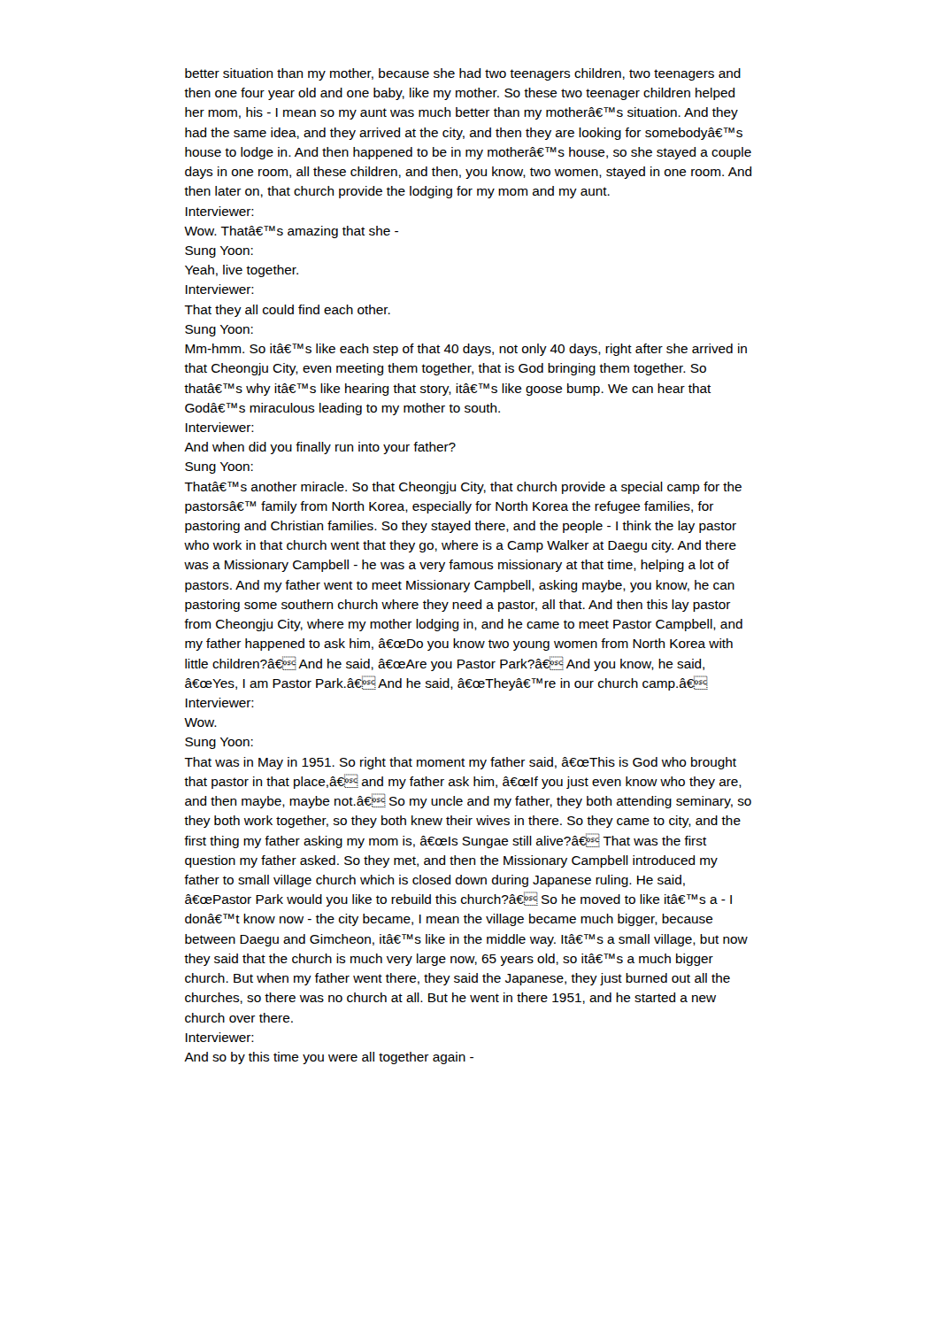better situation than my mother, because she had two teenagers children, two teenagers and then one four year old and one baby, like my mother. So these two teenager children helped her mom, his - I mean so my aunt was much better than my motherâ€™s situation. And they had the same idea, and they arrived at the city, and then they are looking for somebodyâ€™s house to lodge in. And then happened to be in my motherâ€™s house, so she stayed a couple days in one room, all these children, and then, you know, two women, stayed in one room. And then later on, that church provide the lodging for my mom and my aunt.
Interviewer:
Wow. Thatâ€™s amazing that she -
Sung Yoon:
Yeah, live together.
Interviewer:
That they all could find each other.
Sung Yoon:
Mm-hmm. So itâ€™s like each step of that 40 days, not only 40 days, right after she arrived in that Cheongju City, even meeting them together, that is God bringing them together. So thatâ€™s why itâ€™s like hearing that story, itâ€™s like goose bump. We can hear that Godâ€™s miraculous leading to my mother to south.
Interviewer:
And when did you finally run into your father?
Sung Yoon:
Thatâ€™s another miracle. So that Cheongju City, that church provide a special camp for the pastorsâ€™ family from North Korea, especially for North Korea the refugee families, for pastoring and Christian families. So they stayed there, and the people - I think the lay pastor who work in that church went that they go, where is a Camp Walker at Daegu city. And there was a Missionary Campbell - he was a very famous missionary at that time, helping a lot of pastors. And my father went to meet Missionary Campbell, asking maybe, you know, he can pastoring some southern church where they need a pastor, all that. And then this lay pastor from Cheongju City, where my mother lodging in, and he came to meet Pastor Campbell, and my father happened to ask him, â€œDo you know two young women from North Korea with little children?â€ And he said, â€œAre you Pastor Park?â€ And you know, he said, â€œYes, I am Pastor Park.â€ And he said, â€œTheyâ€™re in our church camp.â€
Interviewer:
Wow.
Sung Yoon:
That was in May in 1951. So right that moment my father said, â€œThis is God who brought that pastor in that place,â€ and my father ask him, â€œIf you just even know who they are, and then maybe, maybe not.â€ So my uncle and my father, they both attending seminary, so they both work together, so they both knew their wives in there. So they came to city, and the first thing my father asking my mom is, â€œIs Sungae still alive?â€ That was the first question my father asked. So they met, and then the Missionary Campbell introduced my father to small village church which is closed down during Japanese ruling. He said, â€œPastor Park would you like to rebuild this church?â€ So he moved to like itâ€™s a - I donâ€™t know now - the city became, I mean the village became much bigger, because between Daegu and Gimcheon, itâ€™s like in the middle way. Itâ€™s a small village, but now they said that the church is much very large now, 65 years old, so itâ€™s a much bigger church. But when my father went there, they said the Japanese, they just burned out all the churches, so there was no church at all. But he went in there 1951, and he started a new church over there.
Interviewer:
And so by this time you were all together again -